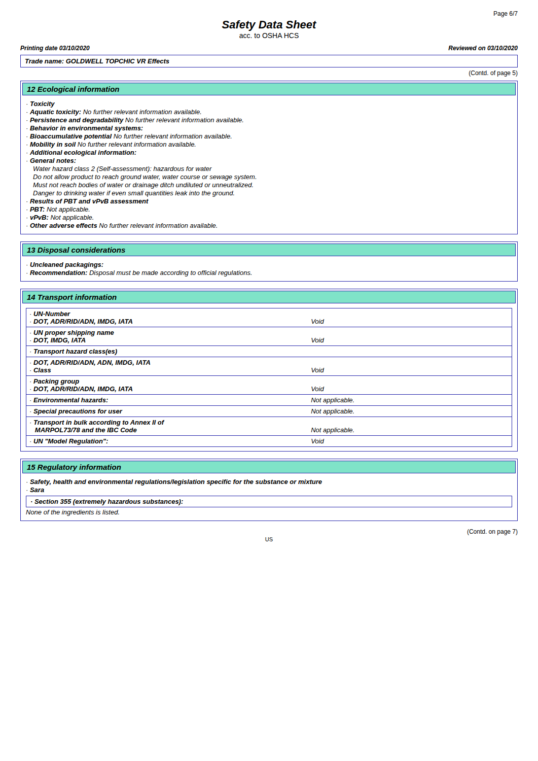Page 6/7
Safety Data Sheet
acc. to OSHA HCS
Printing date 03/10/2020 Reviewed on 03/10/2020
Trade name: GOLDWELL TOPCHIC VR Effects
(Contd. of page 5)
12 Ecological information
· Toxicity
· Aquatic toxicity: No further relevant information available.
· Persistence and degradability No further relevant information available.
· Behavior in environmental systems:
· Bioaccumulative potential No further relevant information available.
· Mobility in soil No further relevant information available.
· Additional ecological information:
· General notes:
Water hazard class 2 (Self-assessment): hazardous for water
Do not allow product to reach ground water, water course or sewage system.
Must not reach bodies of water or drainage ditch undiluted or unneutralized.
Danger to drinking water if even small quantities leak into the ground.
· Results of PBT and vPvB assessment
· PBT: Not applicable.
· vPvB: Not applicable.
· Other adverse effects No further relevant information available.
13 Disposal considerations
· Uncleaned packagings:
· Recommendation: Disposal must be made according to official regulations.
14 Transport information
| · UN-Number · DOT, ADR/RID/ADN, IMDG, IATA | Void |
| · UN proper shipping name · DOT, IMDG, IATA | Void |
| · Transport hazard class(es) | |
| · DOT, ADR/RID/ADN, ADN, IMDG, IATA · Class | Void |
| · Packing group · DOT, ADR/RID/ADN, IMDG, IATA | Void |
| · Environmental hazards: | Not applicable. |
| · Special precautions for user | Not applicable. |
| · Transport in bulk according to Annex II of MARPOL73/78 and the IBC Code | Not applicable. |
| · UN "Model Regulation": | Void |
15 Regulatory information
· Safety, health and environmental regulations/legislation specific for the substance or mixture
· Sara
· Section 355 (extremely hazardous substances):
None of the ingredients is listed.
(Contd. on page 7)
US